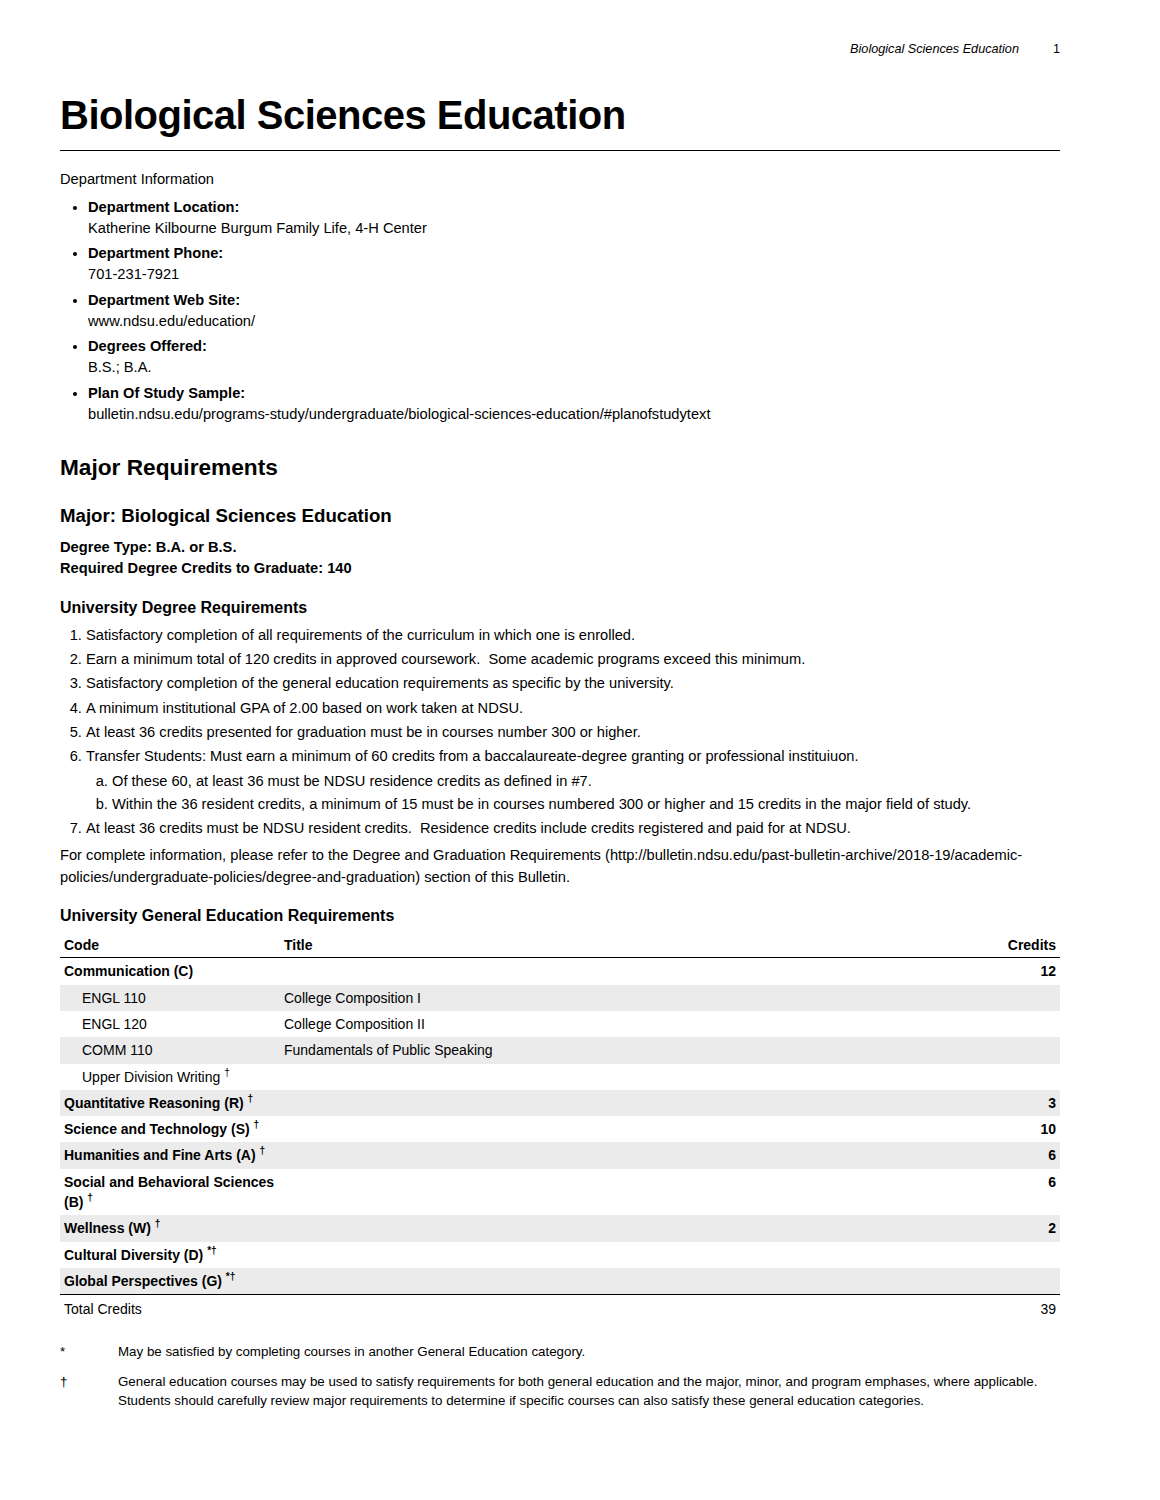Biological Sciences Education 1
Biological Sciences Education
Department Information
Department Location:
Katherine Kilbourne Burgum Family Life, 4-H Center
Department Phone:
701-231-7921
Department Web Site:
www.ndsu.edu/education/
Degrees Offered:
B.S.; B.A.
Plan Of Study Sample:
bulletin.ndsu.edu/programs-study/undergraduate/biological-sciences-education/#planofstudytext
Major Requirements
Major: Biological Sciences Education
Degree Type: B.A. or B.S.
Required Degree Credits to Graduate: 140
University Degree Requirements
Satisfactory completion of all requirements of the curriculum in which one is enrolled.
Earn a minimum total of 120 credits in approved coursework. Some academic programs exceed this minimum.
Satisfactory completion of the general education requirements as specific by the university.
A minimum institutional GPA of 2.00 based on work taken at NDSU.
At least 36 credits presented for graduation must be in courses number 300 or higher.
Transfer Students: Must earn a minimum of 60 credits from a baccalaureate-degree granting or professional instituiuon.
Of these 60, at least 36 must be NDSU residence credits as defined in #7.
Within the 36 resident credits, a minimum of 15 must be in courses numbered 300 or higher and 15 credits in the major field of study.
At least 36 credits must be NDSU resident credits. Residence credits include credits registered and paid for at NDSU.
For complete information, please refer to the Degree and Graduation Requirements (http://bulletin.ndsu.edu/past-bulletin-archive/2018-19/academic-policies/undergraduate-policies/degree-and-graduation) section of this Bulletin.
University General Education Requirements
| Code | Title | Credits |
| --- | --- | --- |
| Communication (C) | | 12 |
| ENGL 110 | College Composition I | |
| ENGL 120 | College Composition II | |
| COMM 110 | Fundamentals of Public Speaking | |
| Upper Division Writing † | | |
| Quantitative Reasoning (R) † | | 3 |
| Science and Technology (S) † | | 10 |
| Humanities and Fine Arts (A) † | | 6 |
| Social and Behavioral Sciences (B) † | | 6 |
| Wellness (W) † | | 2 |
| Cultural Diversity (D) *† | | |
| Global Perspectives (G) *† | | |
| Total Credits | | 39 |
| * | May be satisfied by completing courses in another General Education category. |
| † | General education courses may be used to satisfy requirements for both general education and the major, minor, and program emphases, where applicable. Students should carefully review major requirements to determine if specific courses can also satisfy these general education categories. |